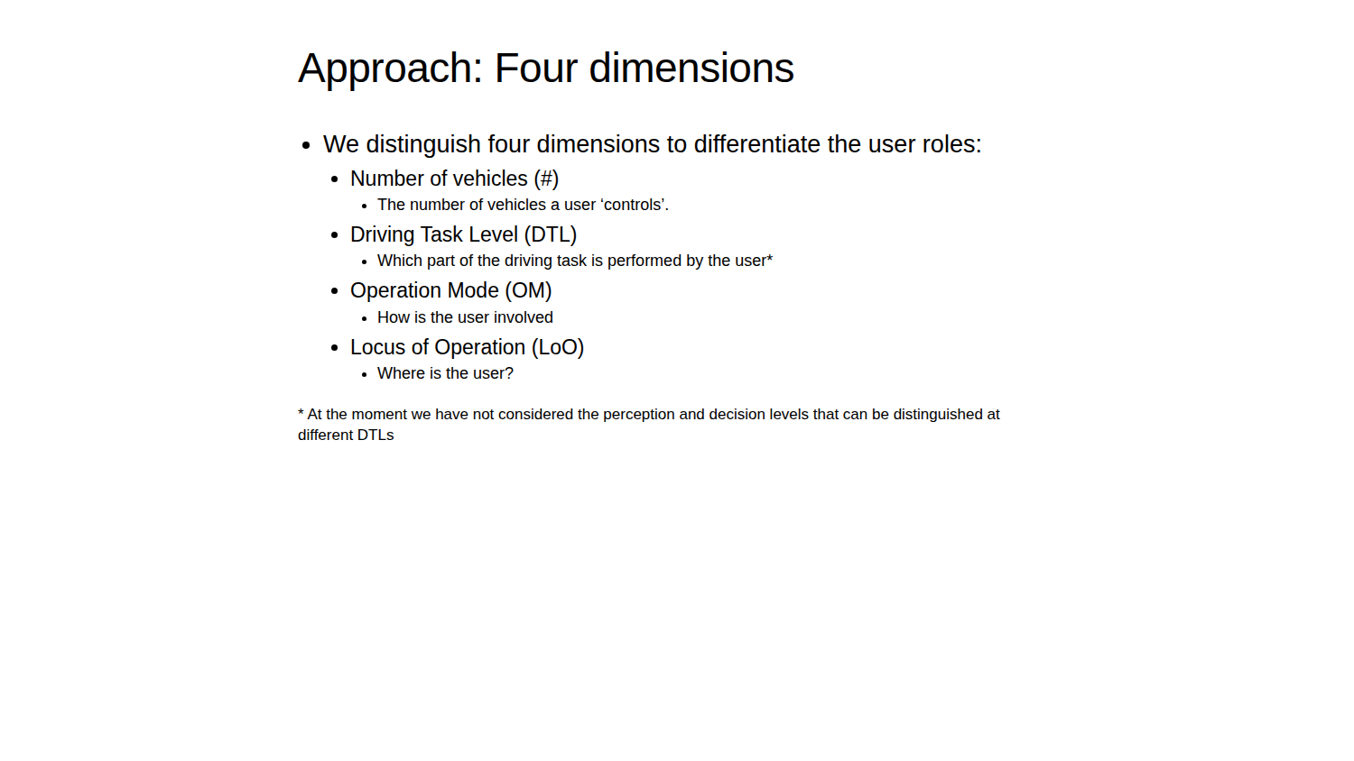Approach: Four dimensions
We distinguish four dimensions to differentiate the user roles:
Number of vehicles (#)
The number of vehicles a user ‘controls’.
Driving Task Level (DTL)
Which part of the driving task is performed by the user*
Operation Mode (OM)
How is the user involved
Locus of Operation (LoO)
Where is the user?
* At the moment we have not considered the perception and decision levels that can be distinguished at different DTLs